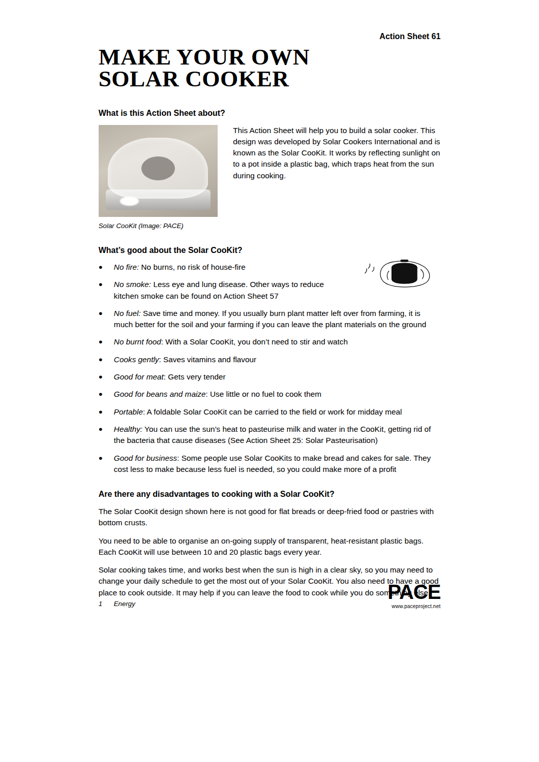Action Sheet 61
Make your own
solar cooker
What is this Action Sheet about?
Solar CooKit (Image: PACE)
This Action Sheet will help you to build a solar cooker. This design was developed by Solar Cookers International and is known as the Solar CooKit. It works by reflecting sunlight on to a pot inside a plastic bag, which traps heat from the sun during cooking.
What’s good about the Solar CooKit?
No fire: No burns, no risk of house-fire
No smoke: Less eye and lung disease. Other ways to reduce kitchen smoke can be found on Action Sheet 57
No fuel: Save time and money. If you usually burn plant matter left over from farming, it is much better for the soil and your farming if you can leave the plant materials on the ground
No burnt food: With a Solar CooKit, you don’t need to stir and watch
Cooks gently: Saves vitamins and flavour
Good for meat: Gets very tender
Good for beans and maize: Use little or no fuel to cook them
Portable: A foldable Solar CooKit can be carried to the field or work for midday meal
Healthy: You can use the sun’s heat to pasteurise milk and water in the CooKit, getting rid of the bacteria that cause diseases (See Action Sheet 25: Solar Pasteurisation)
Good for business: Some people use Solar CooKits to make bread and cakes for sale. They cost less to make because less fuel is needed, so you could make more of a profit
Are there any disadvantages to cooking with a Solar CooKit?
The Solar CooKit design shown here is not good for flat breads or deep-fried food or pastries with bottom crusts.
You need to be able to organise an on-going supply of transparent, heat-resistant plastic bags. Each CooKit will use between 10 and 20 plastic bags every year.
Solar cooking takes time, and works best when the sun is high in a clear sky, so you may need to change your daily schedule to get the most out of your Solar CooKit. You also need to have a good place to cook outside. It may help if you can leave the food to cook while you do something else.
1 Energy
PACE
www.paceproject.net